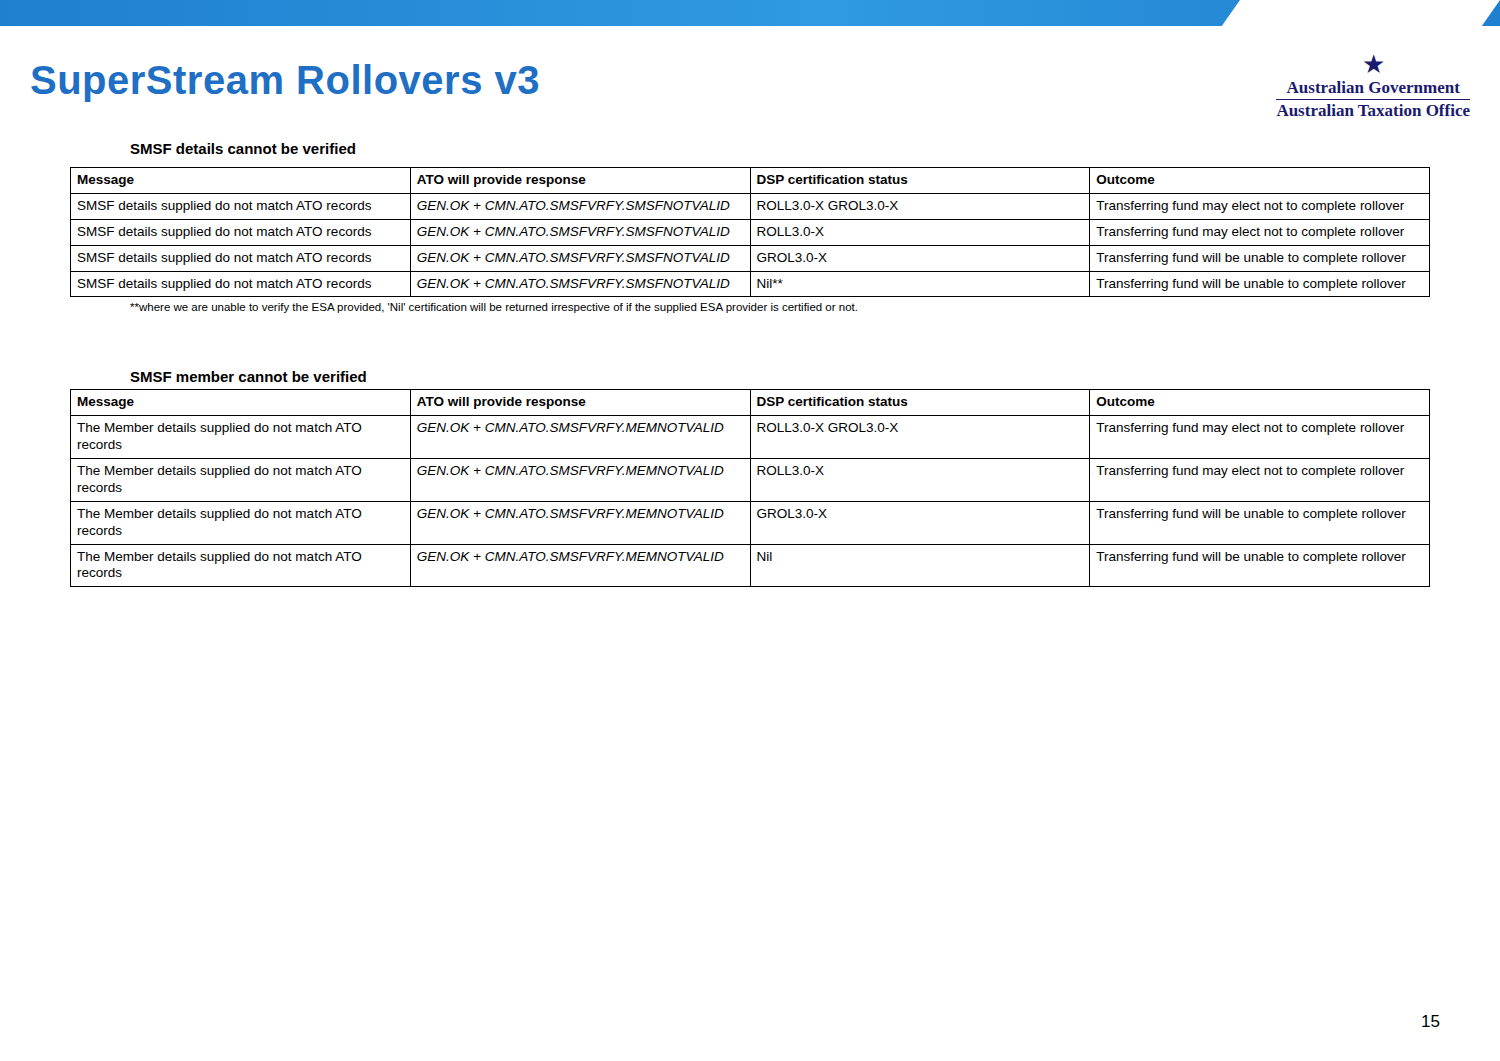SuperStream Rollovers v3
★
Australian Government
Australian Taxation Office
SMSF details cannot be verified
| Message | ATO will provide response | DSP certification status | Outcome |
| --- | --- | --- | --- |
| SMSF details supplied do not match ATO records | GEN.OK + CMN.ATO.SMSFVRFY.SMSFNOTVALID | ROLL3.0-X GROL3.0-X | Transferring fund may elect not to complete rollover |
| SMSF details supplied do not match ATO records | GEN.OK + CMN.ATO.SMSFVRFY.SMSFNOTVALID | ROLL3.0-X | Transferring fund may elect not to complete rollover |
| SMSF details supplied do not match ATO records | GEN.OK + CMN.ATO.SMSFVRFY.SMSFNOTVALID | GROL3.0-X | Transferring fund will be unable to complete rollover |
| SMSF details supplied do not match ATO records | GEN.OK + CMN.ATO.SMSFVRFY.SMSFNOTVALID | Nil** | Transferring fund will be unable to complete rollover |
**where we are unable to verify the ESA provided, 'Nil' certification will be returned irrespective of if the supplied ESA provider is certified or not.
SMSF member cannot be verified
| Message | ATO will provide response | DSP certification status | Outcome |
| --- | --- | --- | --- |
| The Member details supplied do not match ATO records | GEN.OK + CMN.ATO.SMSFVRFY.MEMNOTVALID | ROLL3.0-X GROL3.0-X | Transferring fund may elect not to complete rollover |
| The Member details supplied do not match ATO records | GEN.OK + CMN.ATO.SMSFVRFY.MEMNOTVALID | ROLL3.0-X | Transferring fund may elect not to complete rollover |
| The Member details supplied do not match ATO records | GEN.OK + CMN.ATO.SMSFVRFY.MEMNOTVALID | GROL3.0-X | Transferring fund will be unable to complete rollover |
| The Member details supplied do not match ATO records | GEN.OK + CMN.ATO.SMSFVRFY.MEMNOTVALID | Nil | Transferring fund will be unable to complete rollover |
15